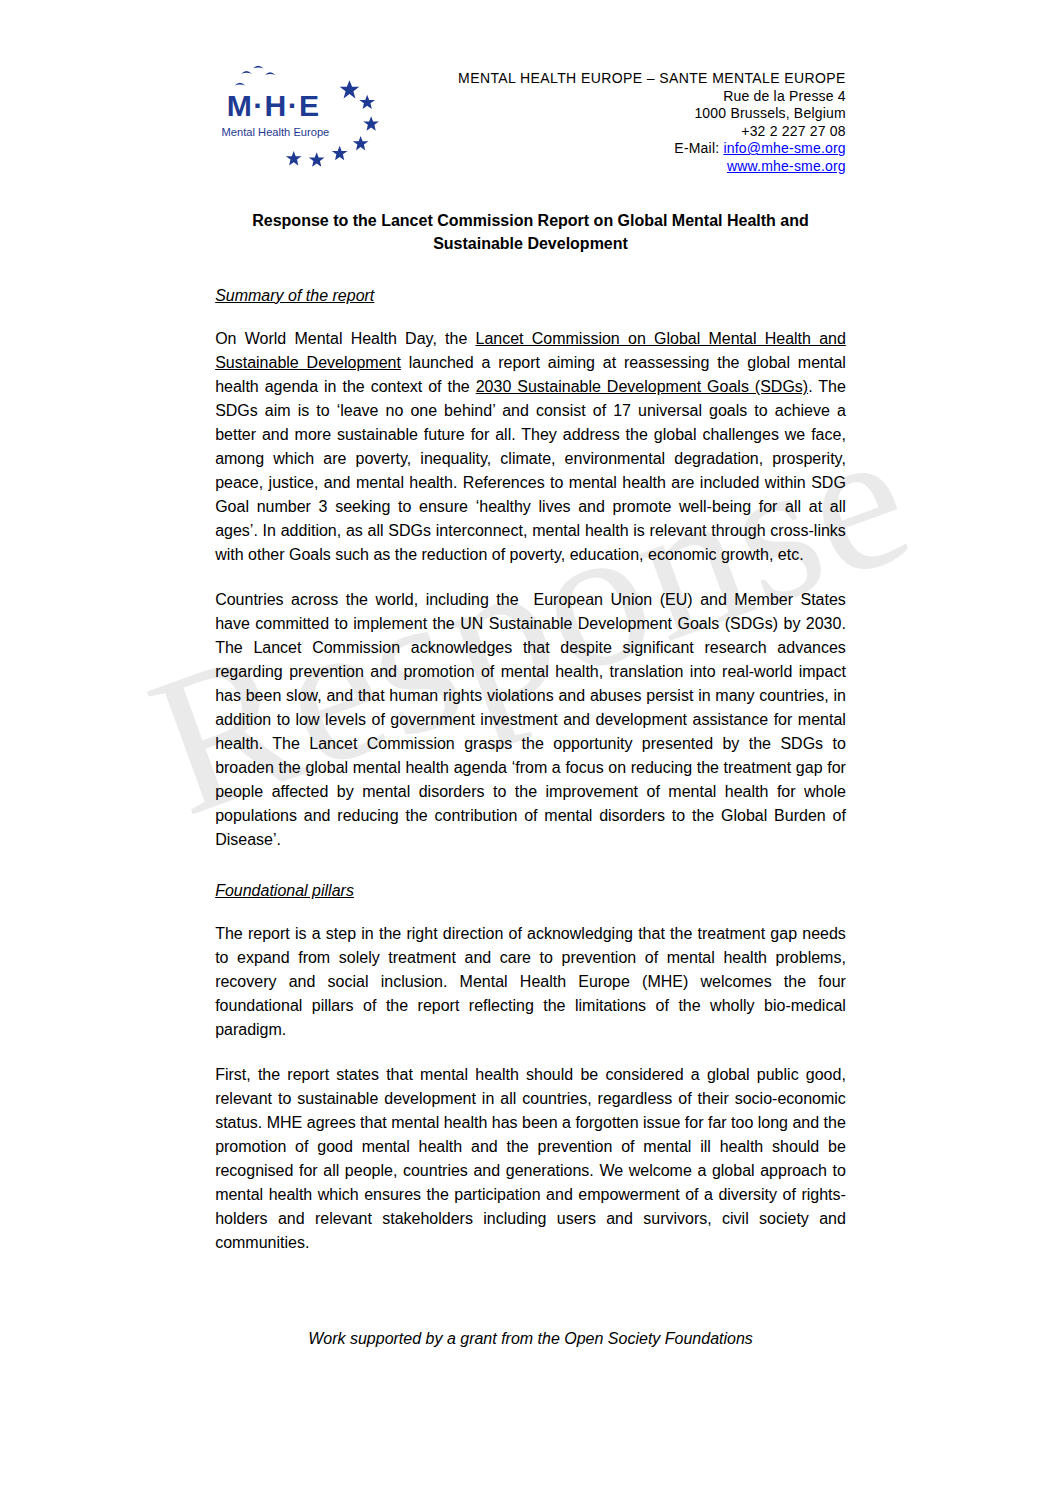Response
M·H·E Mental Health Europe
MENTAL HEALTH EUROPE – SANTE MENTALE EUROPE
Rue de la Presse 4
1000 Brussels, Belgium
+32 2 227 27 08
E-Mail: info@mhe-sme.org
www.mhe-sme.org
Response to the Lancet Commission Report on Global Mental Health and Sustainable Development
Summary of the report
On World Mental Health Day, the Lancet Commission on Global Mental Health and Sustainable Development launched a report aiming at reassessing the global mental health agenda in the context of the 2030 Sustainable Development Goals (SDGs). The SDGs aim is to ‘leave no one behind’ and consist of 17 universal goals to achieve a better and more sustainable future for all. They address the global challenges we face, among which are poverty, inequality, climate, environmental degradation, prosperity, peace, justice, and mental health. References to mental health are included within SDG Goal number 3 seeking to ensure ‘healthy lives and promote well-being for all at all ages’. In addition, as all SDGs interconnect, mental health is relevant through cross-links with other Goals such as the reduction of poverty, education, economic growth, etc.
Countries across the world, including the European Union (EU) and Member States have committed to implement the UN Sustainable Development Goals (SDGs) by 2030. The Lancet Commission acknowledges that despite significant research advances regarding prevention and promotion of mental health, translation into real-world impact has been slow, and that human rights violations and abuses persist in many countries, in addition to low levels of government investment and development assistance for mental health. The Lancet Commission grasps the opportunity presented by the SDGs to broaden the global mental health agenda ‘from a focus on reducing the treatment gap for people affected by mental disorders to the improvement of mental health for whole populations and reducing the contribution of mental disorders to the Global Burden of Disease’.
Foundational pillars
The report is a step in the right direction of acknowledging that the treatment gap needs to expand from solely treatment and care to prevention of mental health problems, recovery and social inclusion. Mental Health Europe (MHE) welcomes the four foundational pillars of the report reflecting the limitations of the wholly bio-medical paradigm.
First, the report states that mental health should be considered a global public good, relevant to sustainable development in all countries, regardless of their socio-economic status. MHE agrees that mental health has been a forgotten issue for far too long and the promotion of good mental health and the prevention of mental ill health should be recognised for all people, countries and generations. We welcome a global approach to mental health which ensures the participation and empowerment of a diversity of rights-holders and relevant stakeholders including users and survivors, civil society and communities.
Work supported by a grant from the Open Society Foundations